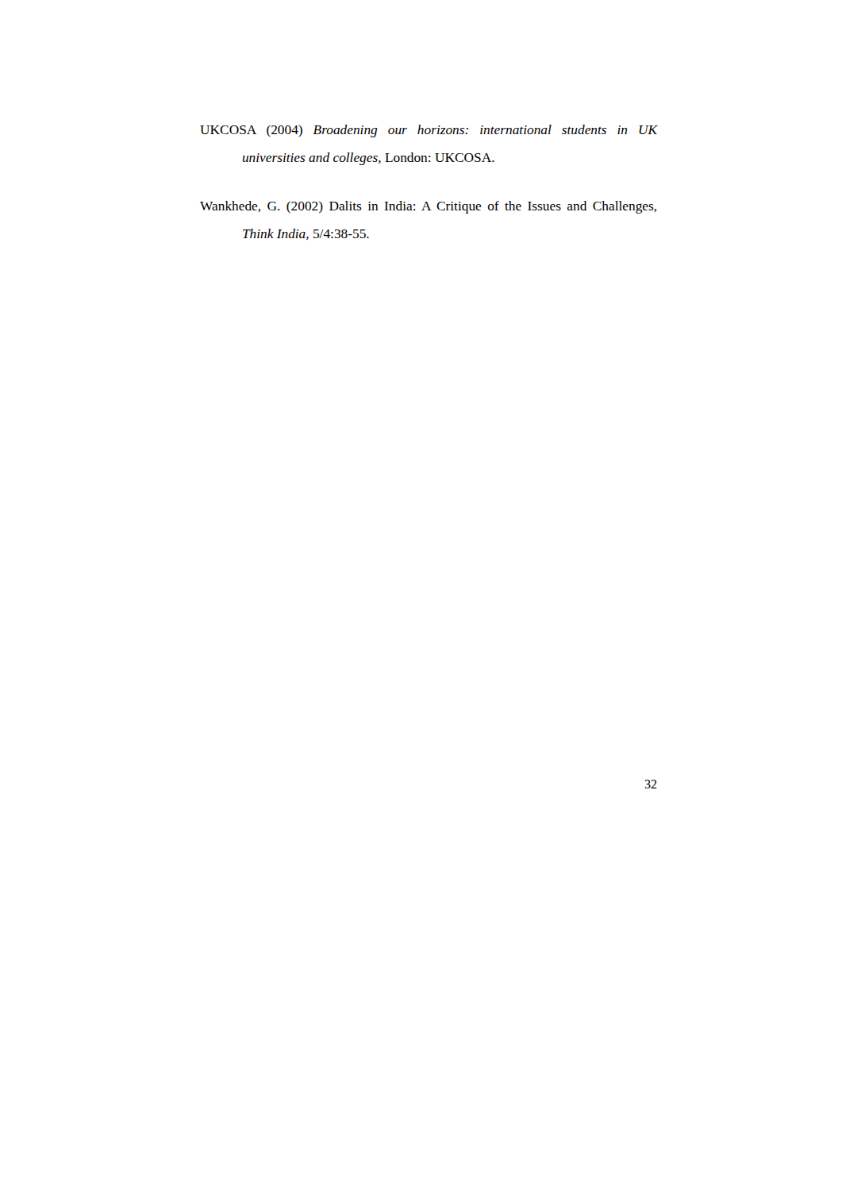UKCOSA (2004) Broadening our horizons: international students in UK universities and colleges, London: UKCOSA.
Wankhede, G. (2002) Dalits in India: A Critique of the Issues and Challenges, Think India, 5/4:38-55.
32